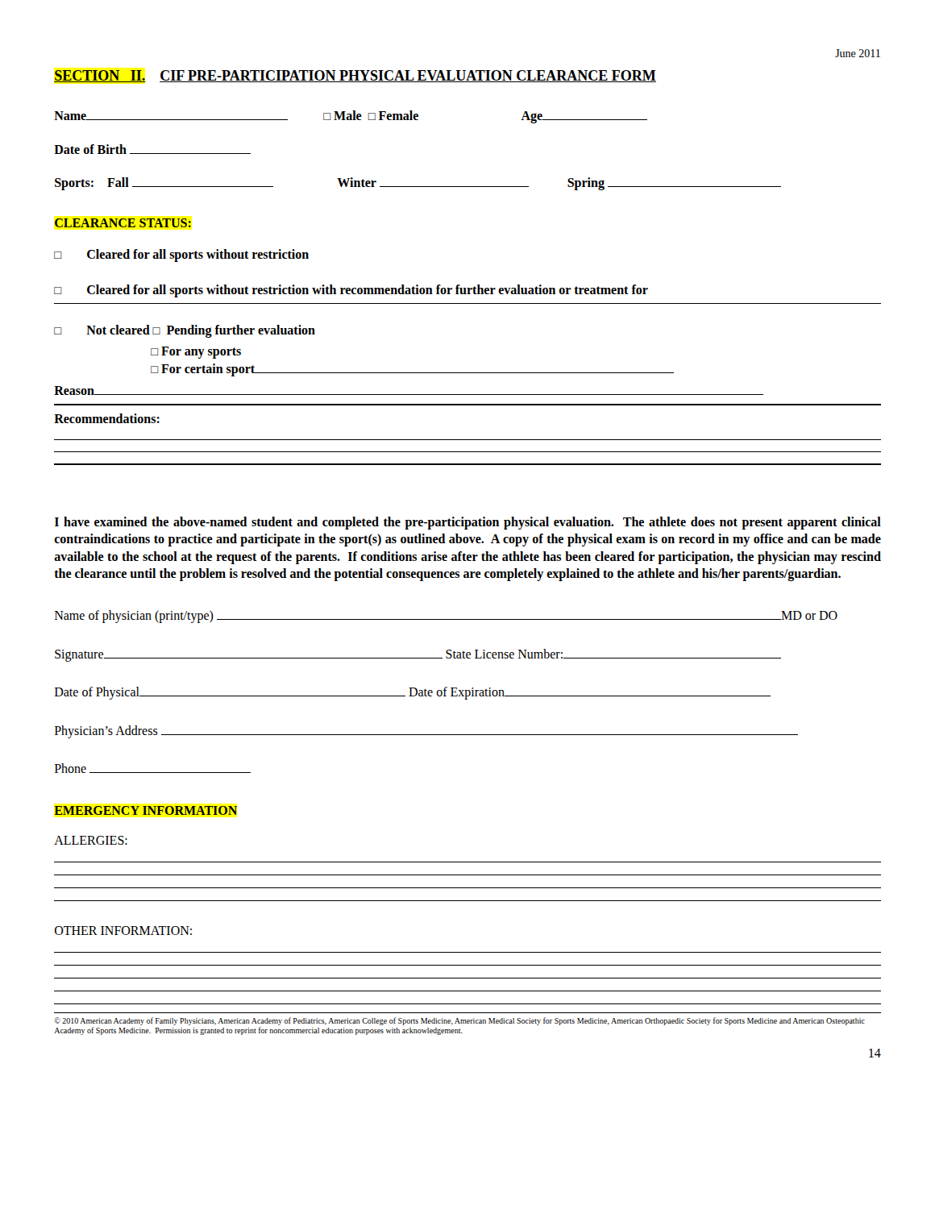June 2011
SECTION II. CIF PRE-PARTICIPATION PHYSICAL EVALUATION CLEARANCE FORM
Name □ Male □ Female Age
Date of Birth
Sports: Fall Winter Spring
CLEARANCE STATUS:
□Cleared for all sports without restriction
□Cleared for all sports without restriction with recommendation for further evaluation or treatment for
□Not cleared □ Pending further evaluation
□ For any sports
□ For certain sport
Reason
Recommendations:
I have examined the above-named student and completed the pre-participation physical evaluation. The athlete does not present apparent clinical contraindications to practice and participate in the sport(s) as outlined above. A copy of the physical exam is on record in my office and can be made available to the school at the request of the parents. If conditions arise after the athlete has been cleared for participation, the physician may rescind the clearance until the problem is resolved and the potential consequences are completely explained to the athlete and his/her parents/guardian.
Name of physician (print/type) MD or DO
Signature State License Number:
Date of Physical Date of Expiration
Physician’s Address
Phone
EMERGENCY INFORMATION
ALLERGIES:
OTHER INFORMATION:
© 2010 American Academy of Family Physicians, American Academy of Pediatrics, American College of Sports Medicine, American Medical Society for Sports Medicine, American Orthopaedic Society for Sports Medicine and American Osteopathic Academy of Sports Medicine. Permission is granted to reprint for noncommercial education purposes with acknowledgement.
14